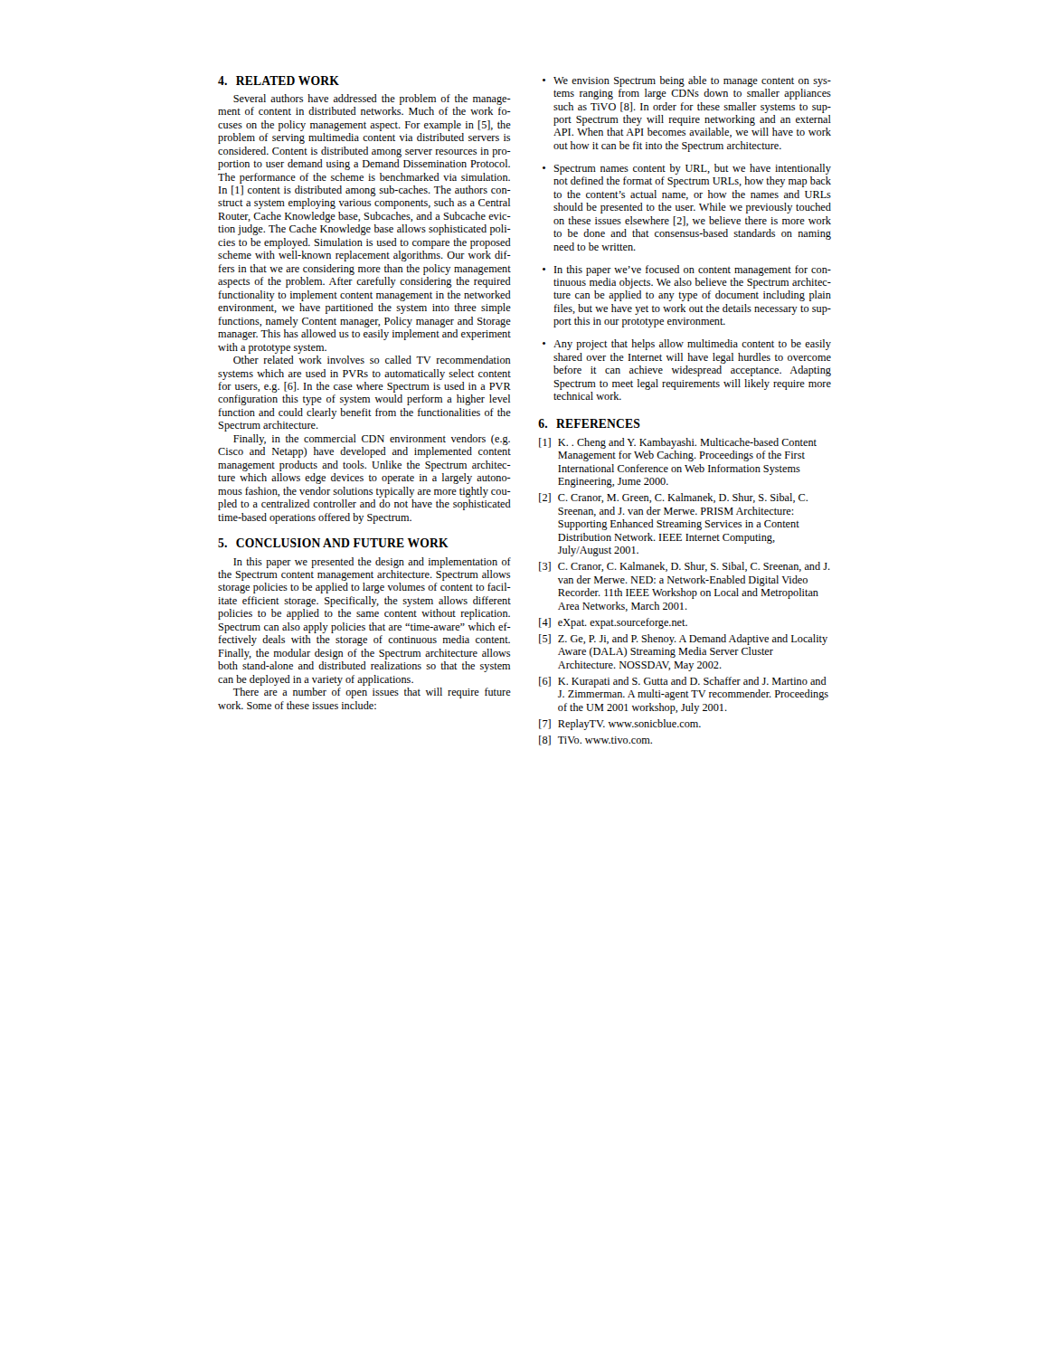4. RELATED WORK
Several authors have addressed the problem of the management of content in distributed networks. Much of the work focuses on the policy management aspect. For example in [5], the problem of serving multimedia content via distributed servers is considered. Content is distributed among server resources in proportion to user demand using a Demand Dissemination Protocol. The performance of the scheme is benchmarked via simulation. In [1] content is distributed among sub-caches. The authors construct a system employing various components, such as a Central Router, Cache Knowledge base, Subcaches, and a Subcache eviction judge. The Cache Knowledge base allows sophisticated policies to be employed. Simulation is used to compare the proposed scheme with well-known replacement algorithms. Our work differs in that we are considering more than the policy management aspects of the problem. After carefully considering the required functionality to implement content management in the networked environment, we have partitioned the system into three simple functions, namely Content manager, Policy manager and Storage manager. This has allowed us to easily implement and experiment with a prototype system.
Other related work involves so called TV recommendation systems which are used in PVRs to automatically select content for users, e.g. [6]. In the case where Spectrum is used in a PVR configuration this type of system would perform a higher level function and could clearly benefit from the functionalities of the Spectrum architecture.
Finally, in the commercial CDN environment vendors (e.g. Cisco and Netapp) have developed and implemented content management products and tools. Unlike the Spectrum architecture which allows edge devices to operate in a largely autonomous fashion, the vendor solutions typically are more tightly coupled to a centralized controller and do not have the sophisticated time-based operations offered by Spectrum.
5. CONCLUSION AND FUTURE WORK
In this paper we presented the design and implementation of the Spectrum content management architecture. Spectrum allows storage policies to be applied to large volumes of content to facilitate efficient storage. Specifically, the system allows different policies to be applied to the same content without replication. Spectrum can also apply policies that are “time-aware” which effectively deals with the storage of continuous media content. Finally, the modular design of the Spectrum architecture allows both stand-alone and distributed realizations so that the system can be deployed in a variety of applications.
There are a number of open issues that will require future work. Some of these issues include:
We envision Spectrum being able to manage content on systems ranging from large CDNs down to smaller appliances such as TiVO [8]. In order for these smaller systems to support Spectrum they will require networking and an external API. When that API becomes available, we will have to work out how it can be fit into the Spectrum architecture.
Spectrum names content by URL, but we have intentionally not defined the format of Spectrum URLs, how they map back to the content’s actual name, or how the names and URLs should be presented to the user. While we previously touched on these issues elsewhere [2], we believe there is more work to be done and that consensus-based standards on naming need to be written.
In this paper we’ve focused on content management for continuous media objects. We also believe the Spectrum architecture can be applied to any type of document including plain files, but we have yet to work out the details necessary to support this in our prototype environment.
Any project that helps allow multimedia content to be easily shared over the Internet will have legal hurdles to overcome before it can achieve widespread acceptance. Adapting Spectrum to meet legal requirements will likely require more technical work.
6. REFERENCES
K. . Cheng and Y. Kambayashi. Multicache-based Content Management for Web Caching. Proceedings of the First International Conference on Web Information Systems Engineering, Jume 2000.
C. Cranor, M. Green, C. Kalmanek, D. Shur, S. Sibal, C. Sreenan, and J. van der Merwe. PRISM Architecture: Supporting Enhanced Streaming Services in a Content Distribution Network. IEEE Internet Computing, July/August 2001.
C. Cranor, C. Kalmanek, D. Shur, S. Sibal, C. Sreenan, and J. van der Merwe. NED: a Network-Enabled Digital Video Recorder. 11th IEEE Workshop on Local and Metropolitan Area Networks, March 2001.
eXpat. expat.sourceforge.net.
Z. Ge, P. Ji, and P. Shenoy. A Demand Adaptive and Locality Aware (DALA) Streaming Media Server Cluster Architecture. NOSSDAV, May 2002.
K. Kurapati and S. Gutta and D. Schaffer and J. Martino and J. Zimmerman. A multi-agent TV recommender. Proceedings of the UM 2001 workshop, July 2001.
ReplayTV. www.sonicblue.com.
TiVo. www.tivo.com.